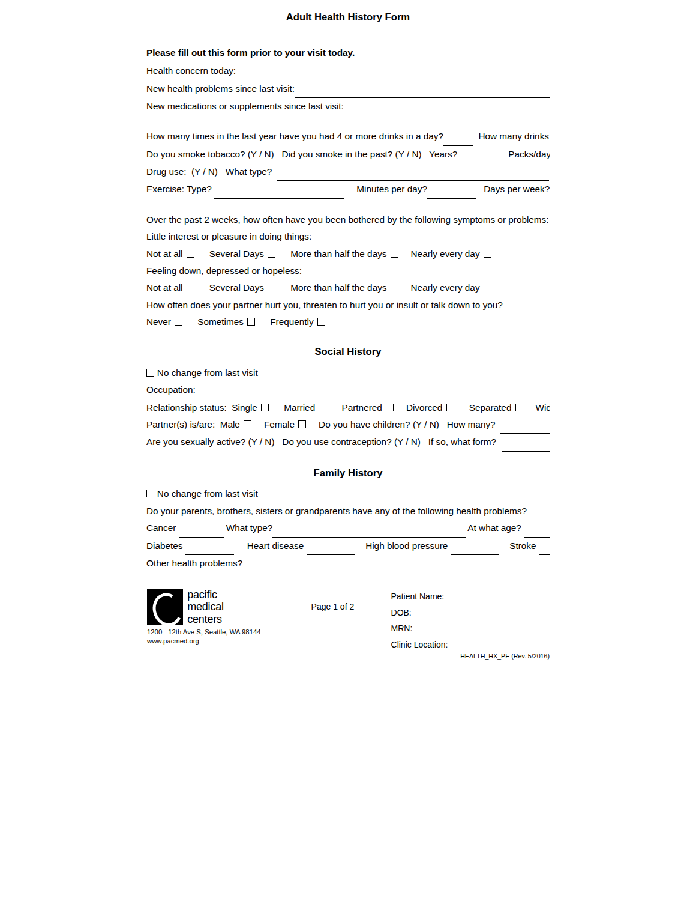Adult Health History Form
Please fill out this form prior to your visit today.
Health concern today:
New health problems since last visit:
New medications or supplements since last visit:
How many times in the last year have you had 4 or more drinks in a day? How many drinks per week?
Do you smoke tobacco? (Y / N) Did you smoke in the past? (Y / N) Years? Packs/day?
Drug use: (Y / N) What type?
Exercise: Type? Minutes per day? Days per week?
Over the past 2 weeks, how often have you been bothered by the following symptoms or problems:
Little interest or pleasure in doing things:
Not at all Several Days More than half the days Nearly every day
Feeling down, depressed or hopeless:
Not at all Several Days More than half the days Nearly every day
How often does your partner hurt you, threaten to hurt you or insult or talk down to you?
Never Sometimes Frequently
Social History
No change from last visit
Occupation:
Relationship status: Single Married Partnered Divorced Separated Widowed
Partner(s) is/are: Male Female Do you have children? (Y / N) How many?
Are you sexually active? (Y / N) Do you use contraception? (Y / N) If so, what form?
Family History
No change from last visit
Do your parents, brothers, sisters or grandparents have any of the following health problems?
Cancer What type? At what age?
Diabetes Heart disease High blood pressure Stroke
Other health problems?
| pacific medical centers Page 1 of 2 1200 - 12th Ave S, Seattle, WA 98144 www.pacmed.org | Patient Name: DOB: MRN: Clinic Location: |
HEALTH_HX_PE (Rev. 5/2016)